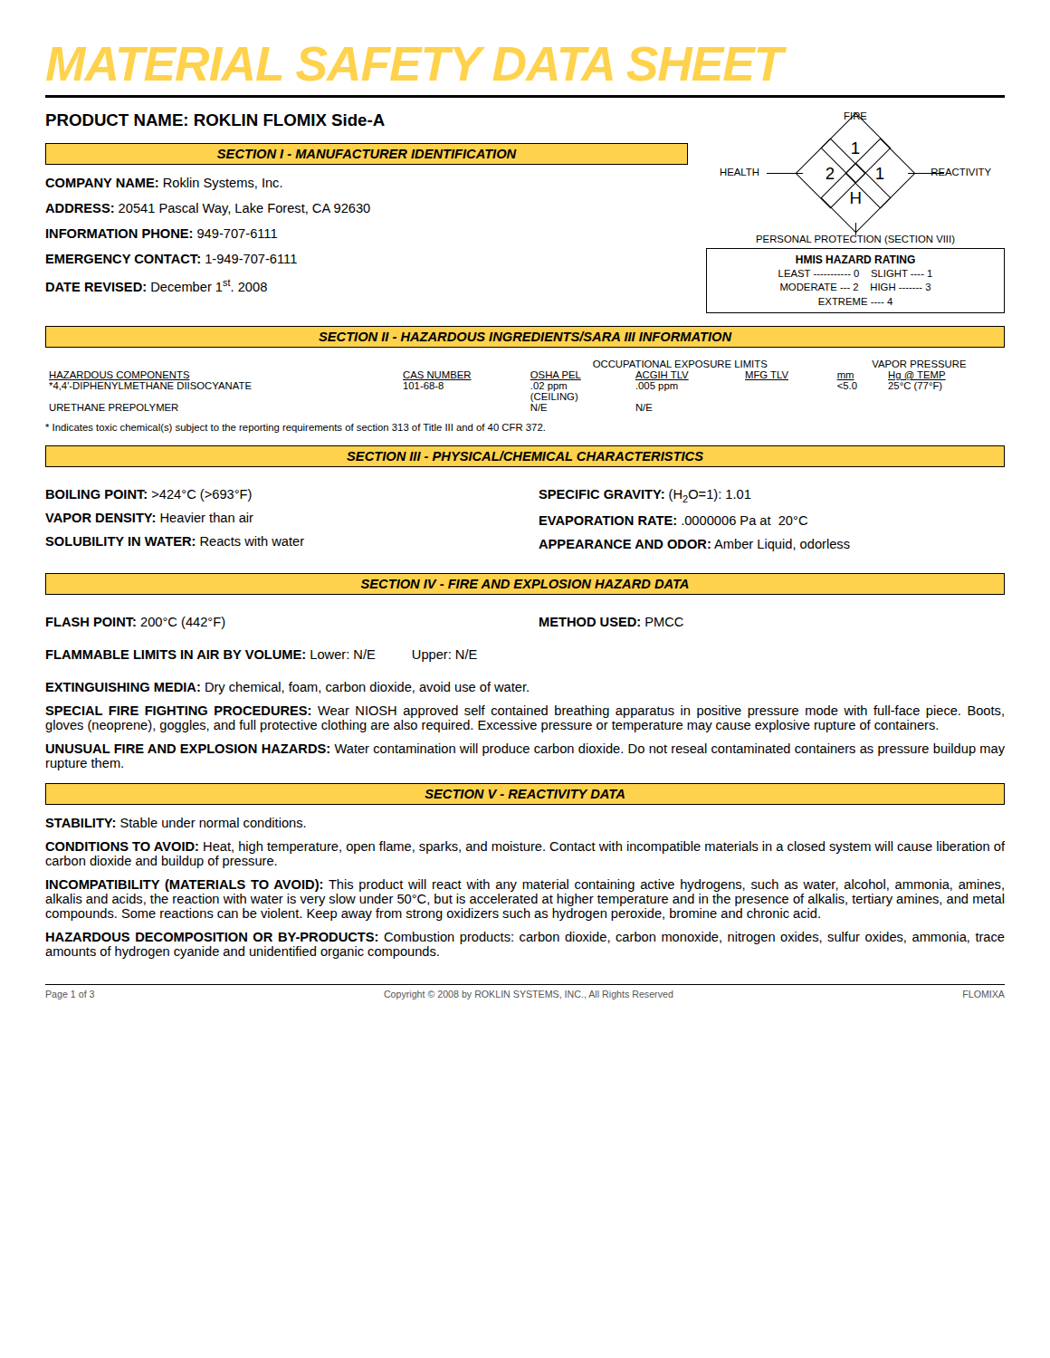MATERIAL SAFETY DATA SHEET
PRODUCT NAME: ROKLIN FLOMIX Side-A
SECTION I - MANUFACTURER IDENTIFICATION
COMPANY NAME: Roklin Systems, Inc.
ADDRESS: 20541 Pascal Way, Lake Forest, CA 92630
INFORMATION PHONE: 949-707-6111
EMERGENCY CONTACT: 1-949-707-6111
DATE REVISED: December 1st. 2008
FIRE
HEALTH REACTIVITY
1
2
1
H
PERSONAL PROTECTION (SECTION VIII)
HMIS HAZARD RATING
LEAST ----------- 0 SLIGHT ---- 1
MODERATE --- 2 HIGH ------- 3
EXTREME ---- 4
SECTION II - HAZARDOUS INGREDIENTS/SARA III INFORMATION
| | | OCCUPATIONAL EXPOSURE LIMITS | VAPOR PRESSURE |
| --- | --- | --- | --- |
| HAZARDOUS COMPONENTS | CAS NUMBER | OSHA PEL | ACGIH TLV | MFG TLV | mm | Hg @ TEMP |
| *4,4'-DIPHENYLMETHANE DIISOCYANATE | 101-68-8 | .02 ppm (CEILING) | .005 ppm | | <5.0 | 25°C (77°F) |
| URETHANE PREPOLYMER | | N/E | N/E | | | |
* Indicates toxic chemical(s) subject to the reporting requirements of section 313 of Title III and of 40 CFR 372.
SECTION III - PHYSICAL/CHEMICAL CHARACTERISTICS
BOILING POINT: >424°C (>693°F)
VAPOR DENSITY: Heavier than air
SOLUBILITY IN WATER: Reacts with water
SPECIFIC GRAVITY: (H2O=1): 1.01
EVAPORATION RATE: .0000006 Pa at 20°C
APPEARANCE AND ODOR: Amber Liquid, odorless
SECTION IV - FIRE AND EXPLOSION HAZARD DATA
FLASH POINT: 200°C (442°F)
METHOD USED: PMCC
FLAMMABLE LIMITS IN AIR BY VOLUME: Lower: N/E
Upper: N/E
EXTINGUISHING MEDIA: Dry chemical, foam, carbon dioxide, avoid use of water.
SPECIAL FIRE FIGHTING PROCEDURES: Wear NIOSH approved self contained breathing apparatus in positive pressure mode with full-face piece. Boots, gloves (neoprene), goggles, and full protective clothing are also required. Excessive pressure or temperature may cause explosive rupture of containers.
UNUSUAL FIRE AND EXPLOSION HAZARDS: Water contamination will produce carbon dioxide. Do not reseal contaminated containers as pressure buildup may rupture them.
SECTION V - REACTIVITY DATA
STABILITY: Stable under normal conditions.
CONDITIONS TO AVOID: Heat, high temperature, open flame, sparks, and moisture. Contact with incompatible materials in a closed system will cause liberation of carbon dioxide and buildup of pressure.
INCOMPATIBILITY (MATERIALS TO AVOID): This product will react with any material containing active hydrogens, such as water, alcohol, ammonia, amines, alkalis and acids, the reaction with water is very slow under 50°C, but is accelerated at higher temperature and in the presence of alkalis, tertiary amines, and metal compounds. Some reactions can be violent. Keep away from strong oxidizers such as hydrogen peroxide, bromine and chronic acid.
HAZARDOUS DECOMPOSITION OR BY-PRODUCTS: Combustion products: carbon dioxide, carbon monoxide, nitrogen oxides, sulfur oxides, ammonia, trace amounts of hydrogen cyanide and unidentified organic compounds.
Page 1 of 3 Copyright © 2008 by ROKLIN SYSTEMS, INC., All Rights Reserved FLOMIXA